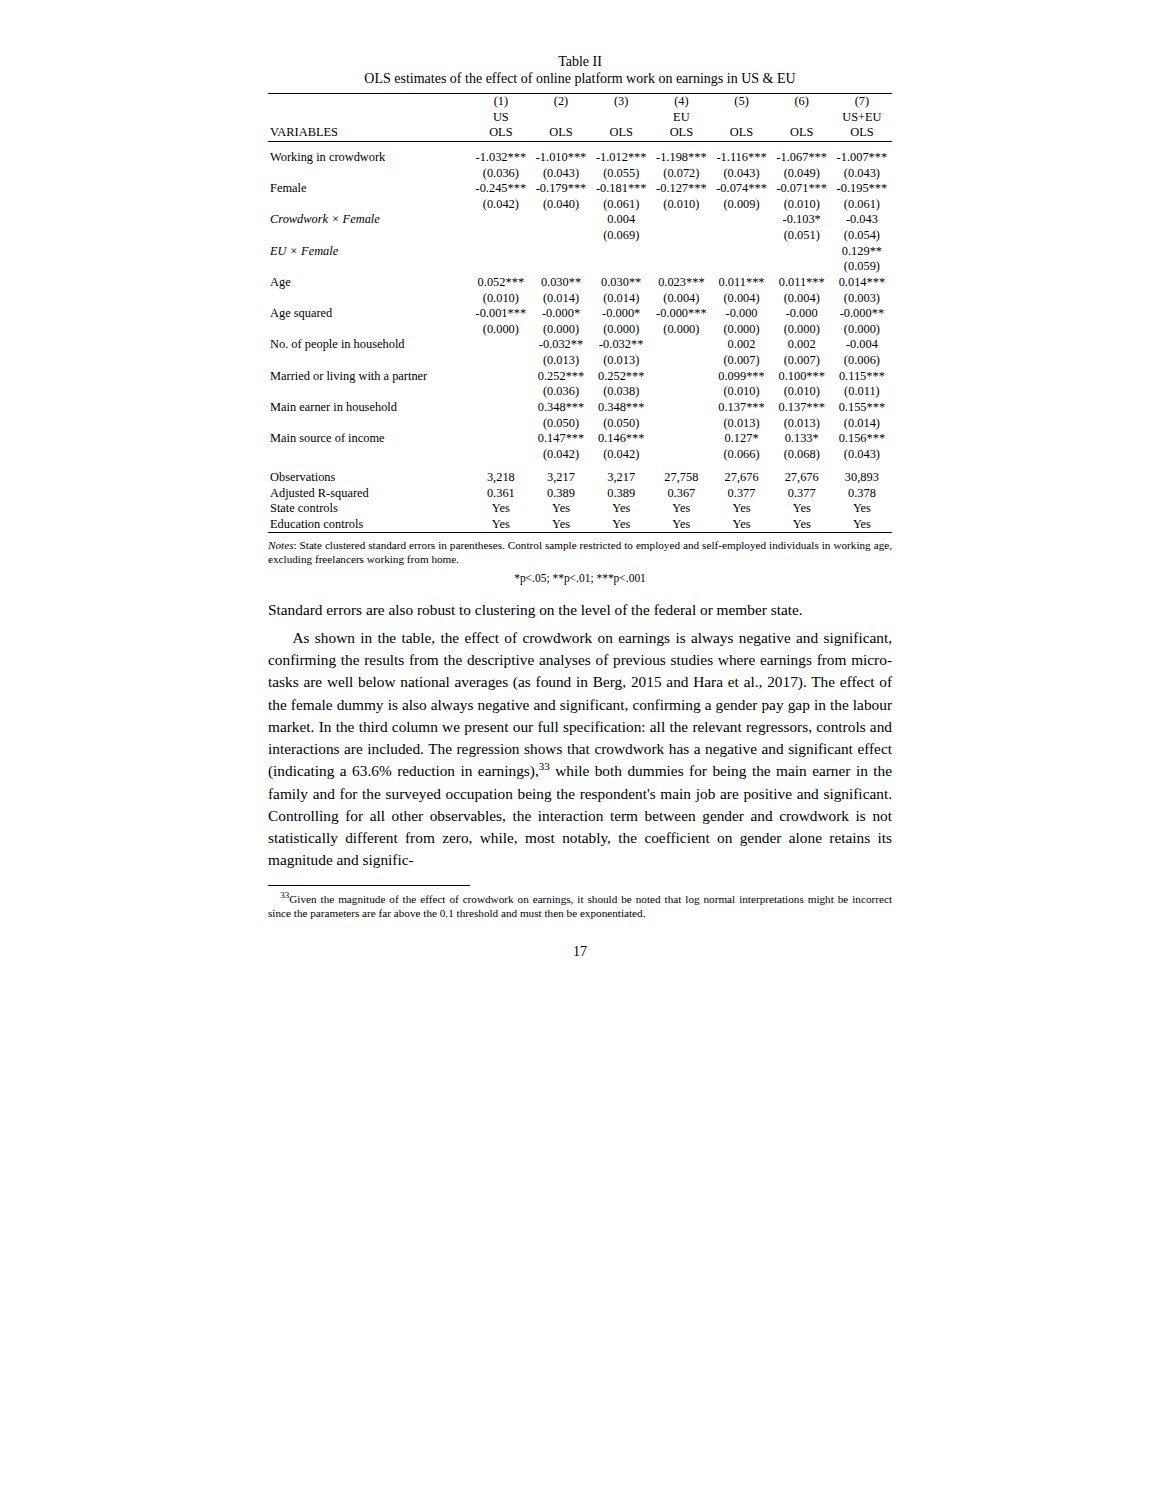Table II OLS estimates of the effect of online platform work on earnings in US & EU
| | (1) | (2) | (3) | (4) | (5) | (6) | (7) |
| | US | | | EU | | | US+EU |
| VARIABLES | OLS | OLS | OLS | OLS | OLS | OLS | OLS |
| Working in crowdwork | -1.032*** | -1.010*** | -1.012*** | -1.198*** | -1.116*** | -1.067*** | -1.007*** |
| | (0.036) | (0.043) | (0.055) | (0.072) | (0.043) | (0.049) | (0.043) |
| Female | -0.245*** | -0.179*** | -0.181*** | -0.127*** | -0.074*** | -0.071*** | -0.195*** |
| | (0.042) | (0.040) | (0.061) | (0.010) | (0.009) | (0.010) | (0.061) |
| Crowdwork × Female | | | 0.004 | | | -0.103* | -0.043 |
| | | | (0.069) | | | (0.051) | (0.054) |
| EU × Female | | | | | | | 0.129** |
| | | | | | | | (0.059) |
| Age | 0.052*** | 0.030** | 0.030** | 0.023*** | 0.011*** | 0.011*** | 0.014*** |
| | (0.010) | (0.014) | (0.014) | (0.004) | (0.004) | (0.004) | (0.003) |
| Age squared | -0.001*** | -0.000* | -0.000* | -0.000*** | -0.000 | -0.000 | -0.000** |
| | (0.000) | (0.000) | (0.000) | (0.000) | (0.000) | (0.000) | (0.000) |
| No. of people in household | | -0.032** | -0.032** | | 0.002 | 0.002 | -0.004 |
| | | (0.013) | (0.013) | | (0.007) | (0.007) | (0.006) |
| Married or living with a partner | | 0.252*** | 0.252*** | | 0.099*** | 0.100*** | 0.115*** |
| | | (0.036) | (0.038) | | (0.010) | (0.010) | (0.011) |
| Main earner in household | | 0.348*** | 0.348*** | | 0.137*** | 0.137*** | 0.155*** |
| | | (0.050) | (0.050) | | (0.013) | (0.013) | (0.014) |
| Main source of income | | 0.147*** | 0.146*** | | 0.127* | 0.133* | 0.156*** |
| | | (0.042) | (0.042) | | (0.066) | (0.068) | (0.043) |
| Observations | 3,218 | 3,217 | 3,217 | 27,758 | 27,676 | 27,676 | 30,893 |
| Adjusted R-squared | 0.361 | 0.389 | 0.389 | 0.367 | 0.377 | 0.377 | 0.378 |
| State controls | Yes | Yes | Yes | Yes | Yes | Yes | Yes |
| Education controls | Yes | Yes | Yes | Yes | Yes | Yes | Yes |
Notes: State clustered standard errors in parentheses. Control sample restricted to employed and self-employed individuals in working age, excluding freelancers working from home.
*p<.05; **p<.01; ***p<.001
Standard errors are also robust to clustering on the level of the federal or member state.
As shown in the table, the effect of crowdwork on earnings is always negative and significant, confirming the results from the descriptive analyses of previous studies where earnings from micro-tasks are well below national averages (as found in Berg, 2015 and Hara et al., 2017). The effect of the female dummy is also always negative and significant, confirming a gender pay gap in the labour market. In the third column we present our full specification: all the relevant regressors, controls and interactions are included. The regression shows that crowdwork has a negative and significant effect (indicating a 63.6% reduction in earnings),33 while both dummies for being the main earner in the family and for the surveyed occupation being the respondent's main job are positive and significant. Controlling for all other observables, the interaction term between gender and crowdwork is not statistically different from zero, while, most notably, the coefficient on gender alone retains its magnitude and signific-
33Given the magnitude of the effect of crowdwork on earnings, it should be noted that log normal interpretations might be incorrect since the parameters are far above the 0.1 threshold and must then be exponentiated.
17